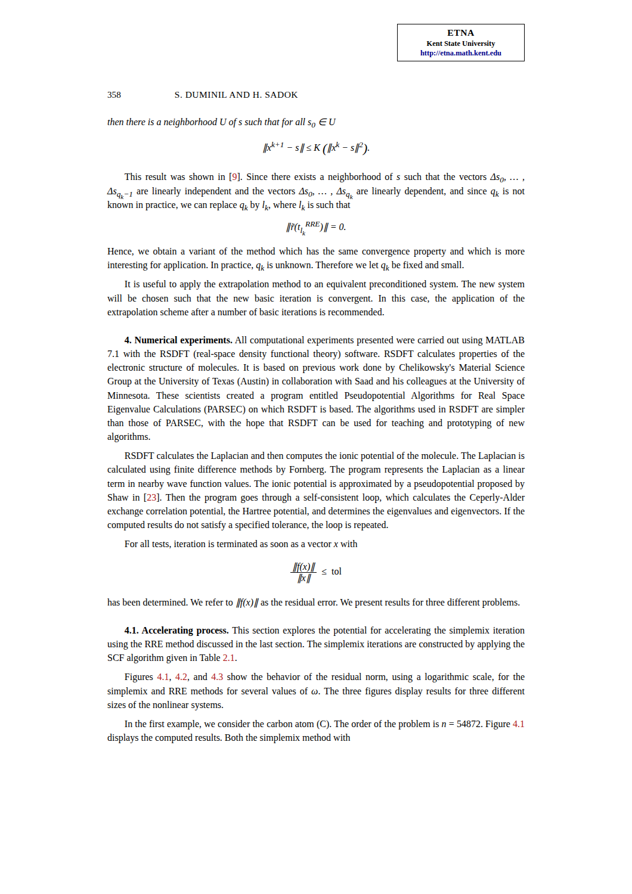ETNA
Kent State University
http://etna.math.kent.edu
358 S. DUMINIL AND H. SADOK
then there is a neighborhood U of s such that for all s0 ∈ U
∥xk+1 − s∥ ≤ K (∥xk − s∥2).
This result was shown in [9]. Since there exists a neighborhood of s such that the vectors Δs0, … , Δsqk−1 are linearly independent and the vectors Δs0, … , Δsqk are linearly dependent, and since qk is not known in practice, we can replace qk by lk, where lk is such that
∥r̃(tlkRRE)∥ = 0.
Hence, we obtain a variant of the method which has the same convergence property and which is more interesting for application. In practice, qk is unknown. Therefore we let qk be fixed and small.
It is useful to apply the extrapolation method to an equivalent preconditioned system. The new system will be chosen such that the new basic iteration is convergent. In this case, the application of the extrapolation scheme after a number of basic iterations is recommended.
4. Numerical experiments. All computational experiments presented were carried out using MATLAB 7.1 with the RSDFT (real-space density functional theory) software. RSDFT calculates properties of the electronic structure of molecules. It is based on previous work done by Chelikowsky's Material Science Group at the University of Texas (Austin) in collaboration with Saad and his colleagues at the University of Minnesota. These scientists created a program entitled Pseudopotential Algorithms for Real Space Eigenvalue Calculations (PARSEC) on which RSDFT is based. The algorithms used in RSDFT are simpler than those of PARSEC, with the hope that RSDFT can be used for teaching and prototyping of new algorithms.
RSDFT calculates the Laplacian and then computes the ionic potential of the molecule. The Laplacian is calculated using finite difference methods by Fornberg. The program represents the Laplacian as a linear term in nearby wave function values. The ionic potential is approximated by a pseudopotential proposed by Shaw in [23]. Then the program goes through a self-consistent loop, which calculates the Ceperly-Alder exchange correlation potential, the Hartree potential, and determines the eigenvalues and eigenvectors. If the computed results do not satisfy a specified tolerance, the loop is repeated.
For all tests, iteration is terminated as soon as a vector x with
∥f(x)∥ ∥x∥ ≤ tol
has been determined. We refer to ∥f(x)∥ as the residual error. We present results for three different problems.
4.1. Accelerating process. This section explores the potential for accelerating the simplemix iteration using the RRE method discussed in the last section. The simplemix iterations are constructed by applying the SCF algorithm given in Table 2.1.
Figures 4.1, 4.2, and 4.3 show the behavior of the residual norm, using a logarithmic scale, for the simplemix and RRE methods for several values of ω. The three figures display results for three different sizes of the nonlinear systems.
In the first example, we consider the carbon atom (C). The order of the problem is n = 54872. Figure 4.1 displays the computed results. Both the simplemix method with